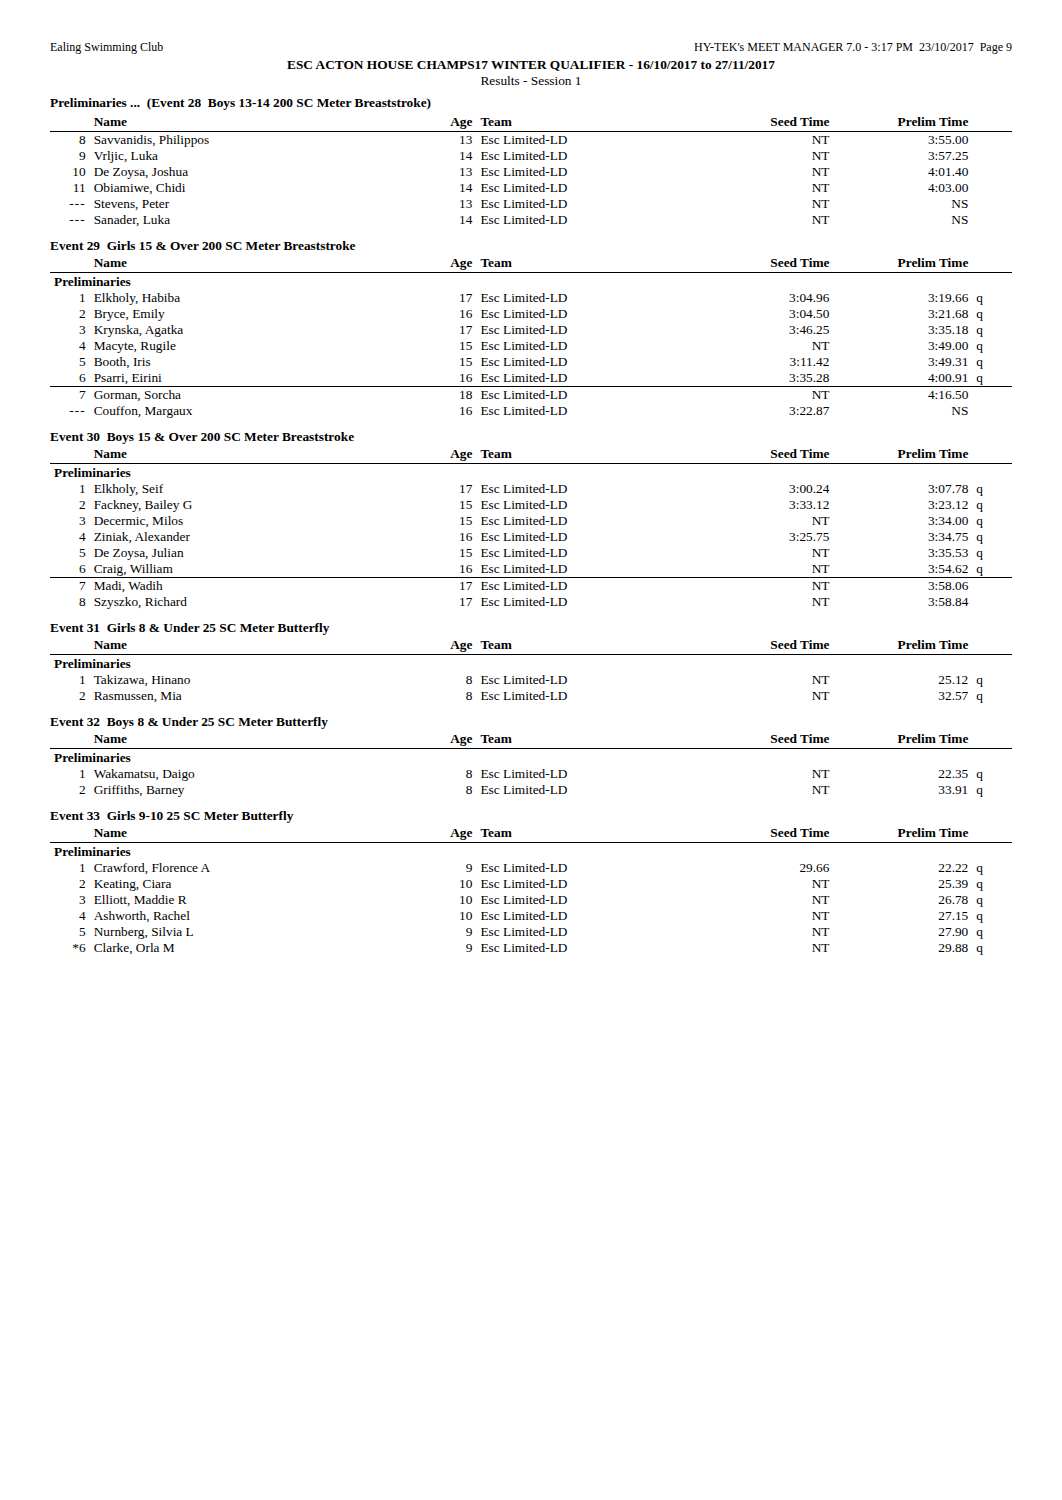Ealing Swimming Club HY-TEK's MEET MANAGER 7.0 - 3:17 PM 23/10/2017 Page 9
ESC ACTON HOUSE CHAMPS17 WINTER QUALIFIER - 16/10/2017 to 27/11/2017
Results - Session 1
Preliminaries ... (Event 28 Boys 13-14 200 SC Meter Breaststroke)
| | Name | Age | Team | Seed Time | Prelim Time | |
| --- | --- | --- | --- | --- | --- | --- |
| 8 | Savvanidis, Philippos | 13 | Esc Limited-LD | NT | 3:55.00 | |
| 9 | Vrljic, Luka | 14 | Esc Limited-LD | NT | 3:57.25 | |
| 10 | De Zoysa, Joshua | 13 | Esc Limited-LD | NT | 4:01.40 | |
| 11 | Obiamiwe, Chidi | 14 | Esc Limited-LD | NT | 4:03.00 | |
| --- | Stevens, Peter | 13 | Esc Limited-LD | NT | NS | |
| --- | Sanader, Luka | 14 | Esc Limited-LD | NT | NS | |
Event 29 Girls 15 & Over 200 SC Meter Breaststroke
| | Name | Age | Team | Seed Time | Prelim Time | |
| --- | --- | --- | --- | --- | --- | --- |
| Preliminaries |
| 1 | Elkholy, Habiba | 17 | Esc Limited-LD | 3:04.96 | 3:19.66 | q |
| 2 | Bryce, Emily | 16 | Esc Limited-LD | 3:04.50 | 3:21.68 | q |
| 3 | Krynska, Agatka | 17 | Esc Limited-LD | 3:46.25 | 3:35.18 | q |
| 4 | Macyte, Rugile | 15 | Esc Limited-LD | NT | 3:49.00 | q |
| 5 | Booth, Iris | 15 | Esc Limited-LD | 3:11.42 | 3:49.31 | q |
| 6 | Psarri, Eirini | 16 | Esc Limited-LD | 3:35.28 | 4:00.91 | q |
| 7 | Gorman, Sorcha | 18 | Esc Limited-LD | NT | 4:16.50 | |
| --- | Couffon, Margaux | 16 | Esc Limited-LD | 3:22.87 | NS | |
Event 30 Boys 15 & Over 200 SC Meter Breaststroke
| | Name | Age | Team | Seed Time | Prelim Time | |
| --- | --- | --- | --- | --- | --- | --- |
| Preliminaries |
| 1 | Elkholy, Seif | 17 | Esc Limited-LD | 3:00.24 | 3:07.78 | q |
| 2 | Fackney, Bailey G | 15 | Esc Limited-LD | 3:33.12 | 3:23.12 | q |
| 3 | Decermic, Milos | 15 | Esc Limited-LD | NT | 3:34.00 | q |
| 4 | Ziniak, Alexander | 16 | Esc Limited-LD | 3:25.75 | 3:34.75 | q |
| 5 | De Zoysa, Julian | 15 | Esc Limited-LD | NT | 3:35.53 | q |
| 6 | Craig, William | 16 | Esc Limited-LD | NT | 3:54.62 | q |
| 7 | Madi, Wadih | 17 | Esc Limited-LD | NT | 3:58.06 | |
| 8 | Szyszko, Richard | 17 | Esc Limited-LD | NT | 3:58.84 | |
Event 31 Girls 8 & Under 25 SC Meter Butterfly
| | Name | Age | Team | Seed Time | Prelim Time | |
| --- | --- | --- | --- | --- | --- | --- |
| Preliminaries |
| 1 | Takizawa, Hinano | 8 | Esc Limited-LD | NT | 25.12 | q |
| 2 | Rasmussen, Mia | 8 | Esc Limited-LD | NT | 32.57 | q |
Event 32 Boys 8 & Under 25 SC Meter Butterfly
| | Name | Age | Team | Seed Time | Prelim Time | |
| --- | --- | --- | --- | --- | --- | --- |
| Preliminaries |
| 1 | Wakamatsu, Daigo | 8 | Esc Limited-LD | NT | 22.35 | q |
| 2 | Griffiths, Barney | 8 | Esc Limited-LD | NT | 33.91 | q |
Event 33 Girls 9-10 25 SC Meter Butterfly
| | Name | Age | Team | Seed Time | Prelim Time | |
| --- | --- | --- | --- | --- | --- | --- |
| Preliminaries |
| 1 | Crawford, Florence A | 9 | Esc Limited-LD | 29.66 | 22.22 | q |
| 2 | Keating, Ciara | 10 | Esc Limited-LD | NT | 25.39 | q |
| 3 | Elliott, Maddie R | 10 | Esc Limited-LD | NT | 26.78 | q |
| 4 | Ashworth, Rachel | 10 | Esc Limited-LD | NT | 27.15 | q |
| 5 | Nurnberg, Silvia L | 9 | Esc Limited-LD | NT | 27.90 | q |
| *6 | Clarke, Orla M | 9 | Esc Limited-LD | NT | 29.88 | q |